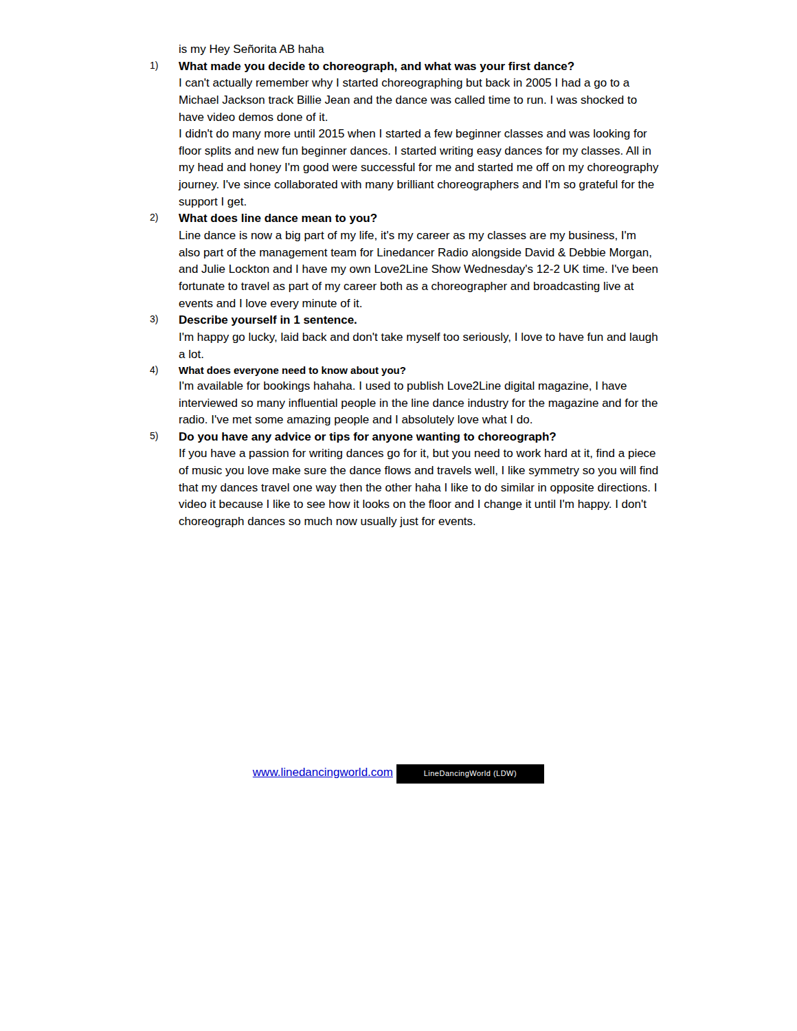is my Hey Señorita AB haha
What made you decide to choreograph, and what was your first dance?
I can't actually remember why I started choreographing but back in 2005 I had a go to a Michael Jackson track Billie Jean and the dance was called time to run. I was shocked to have video demos done of it.
I didn't do many more until 2015 when I started a few beginner classes and was looking for floor splits and new fun beginner dances. I started writing easy dances for my classes. All in my head and honey I'm good were successful for me and started me off on my choreography journey. I've since collaborated with many brilliant choreographers and I'm so grateful for the support I get.
What does line dance mean to you?
Line dance is now a big part of my life, it's my career as my classes are my business, I'm also part of the management team for Linedancer Radio alongside David & Debbie Morgan, and Julie Lockton and I have my own Love2Line Show Wednesday's 12-2 UK time. I've been fortunate to travel as part of my career both as a choreographer and broadcasting live at events and I love every minute of it.
Describe yourself in 1 sentence.
I'm happy go lucky, laid back and don't take myself too seriously, I love to have fun and laugh a lot.
What does everyone need to know about you?
I'm available for bookings hahaha. I used to publish Love2Line digital magazine, I have interviewed so many influential people in the line dance industry for the magazine and for the radio. I've met some amazing people and I absolutely love what I do.
Do you have any advice or tips for anyone wanting to choreograph?
If you have a passion for writing dances go for it, but you need to work hard at it, find a piece of music you love make sure the dance flows and travels well, I like symmetry so you will find that my dances travel one way then the other haha I like to do similar in opposite directions. I video it because I like to see how it looks on the floor and I change it until I'm happy. I don't choreograph dances so much now usually just for events.
www.linedancingworld.com
LineDancingWorld (LDW)